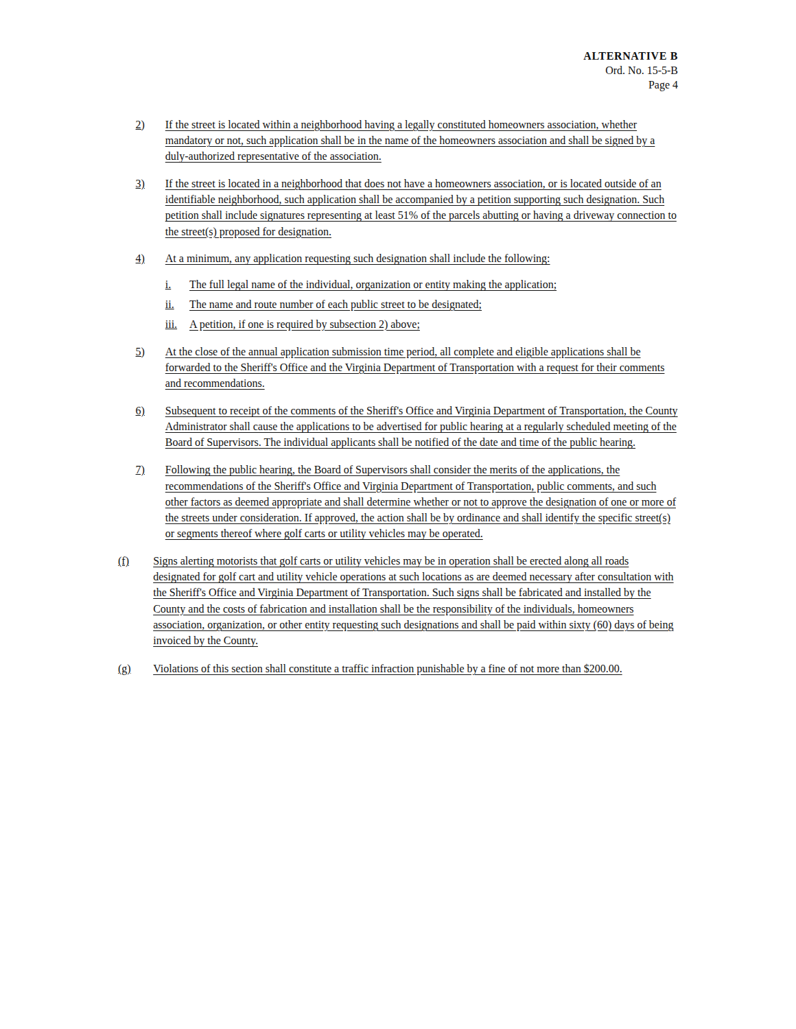ALTERNATIVE B
Ord. No. 15-5-B
Page 4
2) If the street is located within a neighborhood having a legally constituted homeowners association, whether mandatory or not, such application shall be in the name of the homeowners association and shall be signed by a duly-authorized representative of the association.
3) If the street is located in a neighborhood that does not have a homeowners association, or is located outside of an identifiable neighborhood, such application shall be accompanied by a petition supporting such designation. Such petition shall include signatures representing at least 51% of the parcels abutting or having a driveway connection to the street(s) proposed for designation.
4) At a minimum, any application requesting such designation shall include the following:
i. The full legal name of the individual, organization or entity making the application;
ii. The name and route number of each public street to be designated;
iii. A petition, if one is required by subsection 2) above;
5) At the close of the annual application submission time period, all complete and eligible applications shall be forwarded to the Sheriff's Office and the Virginia Department of Transportation with a request for their comments and recommendations.
6) Subsequent to receipt of the comments of the Sheriff's Office and Virginia Department of Transportation, the County Administrator shall cause the applications to be advertised for public hearing at a regularly scheduled meeting of the Board of Supervisors. The individual applicants shall be notified of the date and time of the public hearing.
7) Following the public hearing, the Board of Supervisors shall consider the merits of the applications, the recommendations of the Sheriff's Office and Virginia Department of Transportation, public comments, and such other factors as deemed appropriate and shall determine whether or not to approve the designation of one or more of the streets under consideration. If approved, the action shall be by ordinance and shall identify the specific street(s) or segments thereof where golf carts or utility vehicles may be operated.
(f) Signs alerting motorists that golf carts or utility vehicles may be in operation shall be erected along all roads designated for golf cart and utility vehicle operations at such locations as are deemed necessary after consultation with the Sheriff's Office and Virginia Department of Transportation. Such signs shall be fabricated and installed by the County and the costs of fabrication and installation shall be the responsibility of the individuals, homeowners association, organization, or other entity requesting such designations and shall be paid within sixty (60) days of being invoiced by the County.
(g) Violations of this section shall constitute a traffic infraction punishable by a fine of not more than $200.00.